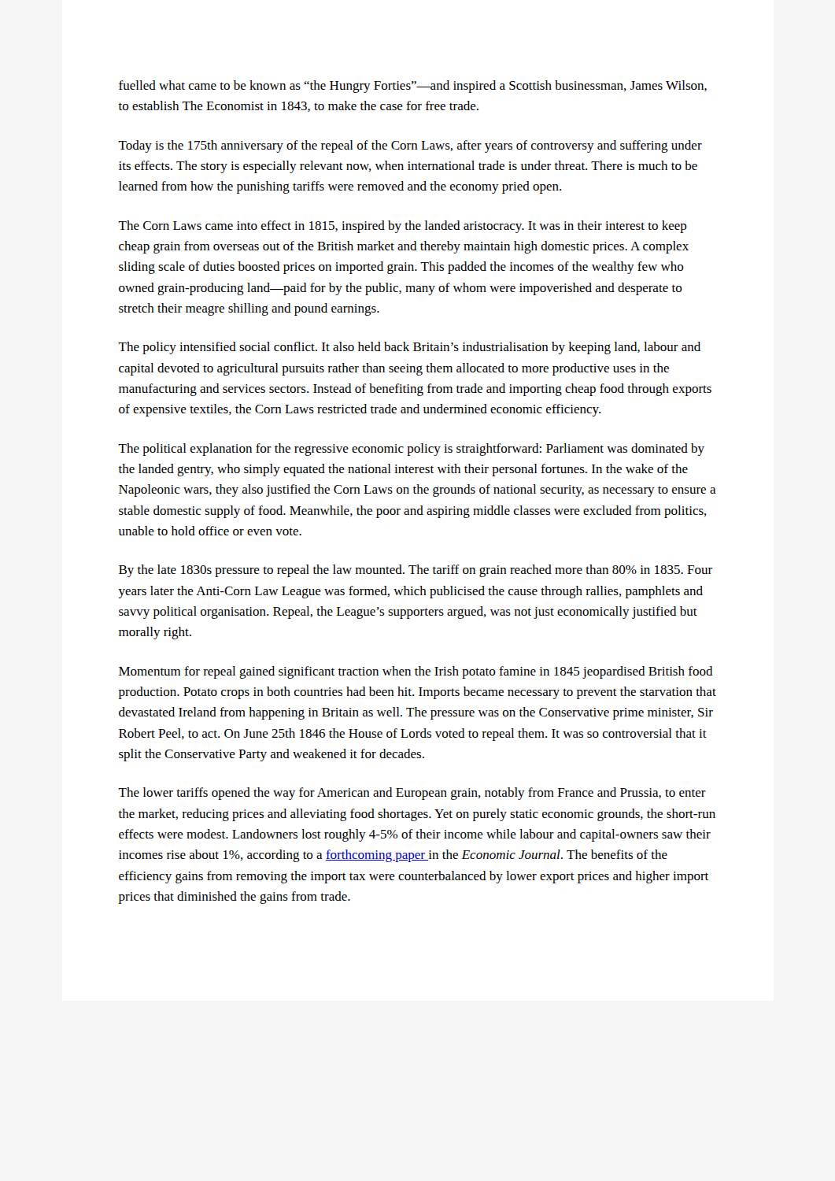fuelled what came to be known as “the Hungry Forties”—and inspired a Scottish businessman, James Wilson, to establish The Economist in 1843, to make the case for free trade.
Today is the 175th anniversary of the repeal of the Corn Laws, after years of controversy and suffering under its effects. The story is especially relevant now, when international trade is under threat. There is much to be learned from how the punishing tariffs were removed and the economy pried open.
The Corn Laws came into effect in 1815, inspired by the landed aristocracy. It was in their interest to keep cheap grain from overseas out of the British market and thereby maintain high domestic prices. A complex sliding scale of duties boosted prices on imported grain. This padded the incomes of the wealthy few who owned grain-producing land—paid for by the public, many of whom were impoverished and desperate to stretch their meagre shilling and pound earnings.
The policy intensified social conflict. It also held back Britain’s industrialisation by keeping land, labour and capital devoted to agricultural pursuits rather than seeing them allocated to more productive uses in the manufacturing and services sectors. Instead of benefiting from trade and importing cheap food through exports of expensive textiles, the Corn Laws restricted trade and undermined economic efficiency.
The political explanation for the regressive economic policy is straightforward: Parliament was dominated by the landed gentry, who simply equated the national interest with their personal fortunes. In the wake of the Napoleonic wars, they also justified the Corn Laws on the grounds of national security, as necessary to ensure a stable domestic supply of food. Meanwhile, the poor and aspiring middle classes were excluded from politics, unable to hold office or even vote.
By the late 1830s pressure to repeal the law mounted. The tariff on grain reached more than 80% in 1835. Four years later the Anti-Corn Law League was formed, which publicised the cause through rallies, pamphlets and savvy political organisation. Repeal, the League’s supporters argued, was not just economically justified but morally right.
Momentum for repeal gained significant traction when the Irish potato famine in 1845 jeopardised British food production. Potato crops in both countries had been hit. Imports became necessary to prevent the starvation that devastated Ireland from happening in Britain as well. The pressure was on the Conservative prime minister, Sir Robert Peel, to act. On June 25th 1846 the House of Lords voted to repeal them. It was so controversial that it split the Conservative Party and weakened it for decades.
The lower tariffs opened the way for American and European grain, notably from France and Prussia, to enter the market, reducing prices and alleviating food shortages. Yet on purely static economic grounds, the short-run effects were modest. Landowners lost roughly 4-5% of their income while labour and capital-owners saw their incomes rise about 1%, according to a forthcoming paper in the Economic Journal. The benefits of the efficiency gains from removing the import tax were counterbalanced by lower export prices and higher import prices that diminished the gains from trade.